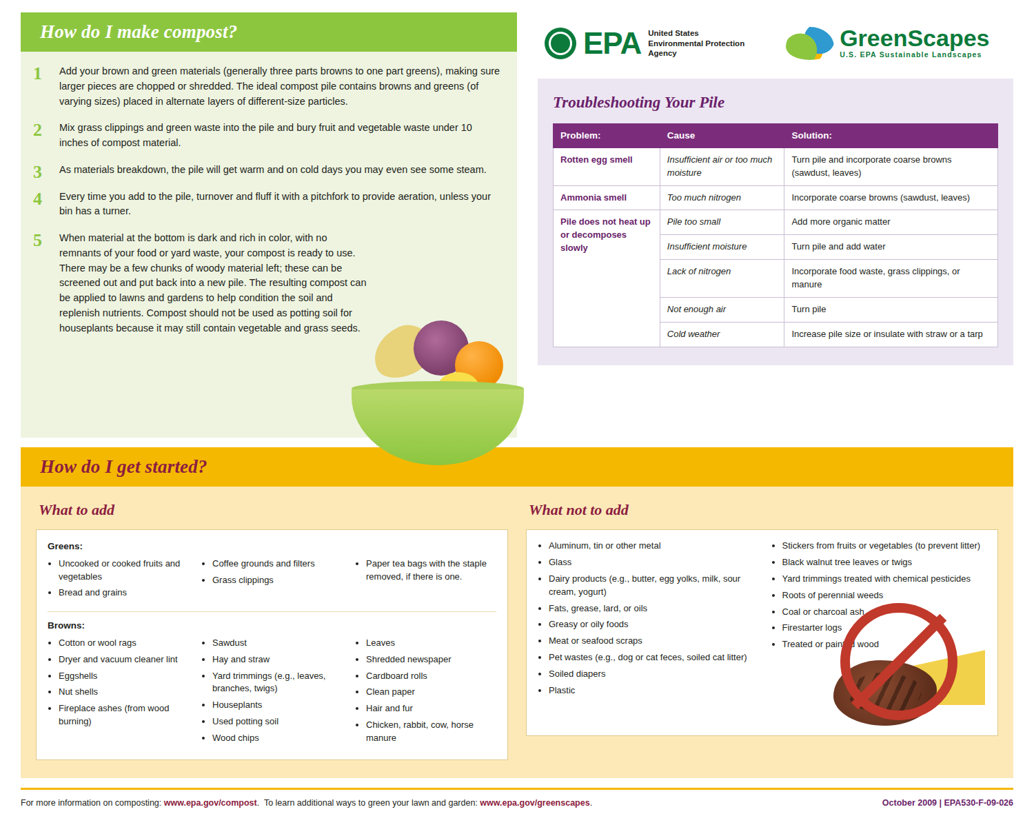How do I make compost?
Add your brown and green materials (generally three parts browns to one part greens), making sure larger pieces are chopped or shredded. The ideal compost pile contains browns and greens (of varying sizes) placed in alternate layers of different-size particles.
Mix grass clippings and green waste into the pile and bury fruit and vegetable waste under 10 inches of compost material.
As materials breakdown, the pile will get warm and on cold days you may even see some steam.
Every time you add to the pile, turnover and fluff it with a pitchfork to provide aeration, unless your bin has a turner.
When material at the bottom is dark and rich in color, with no remnants of your food or yard waste, your compost is ready to use. There may be a few chunks of woody material left; these can be screened out and put back into a new pile. The resulting compost can be applied to lawns and gardens to help condition the soil and replenish nutrients. Compost should not be used as potting soil for houseplants because it may still contain vegetable and grass seeds.
EPA
United States
Environmental Protection
Agency
GreenScapes
U.S. EPA Sustainable Landscapes
Troubleshooting Your Pile
| Problem: | Cause | Solution: |
| --- | --- | --- |
| Rotten egg smell | Insufficient air or too much moisture | Turn pile and incorporate coarse browns (sawdust, leaves) |
| Ammonia smell | Too much nitrogen | Incorporate coarse browns (sawdust, leaves) |
| Pile does not heat up or decomposes slowly | Pile too small | Add more organic matter |
| Insufficient moisture | Turn pile and add water |
| Lack of nitrogen | Incorporate food waste, grass clippings, or manure |
| Not enough air | Turn pile |
| Cold weather | Increase pile size or insulate with straw or a tarp |
How do I get started?
What to add
Greens:
Uncooked or cooked fruits and vegetables
Bread and grains
Coffee grounds and filters
Grass clippings
Paper tea bags with the staple removed, if there is one.
Browns:
Cotton or wool rags
Dryer and vacuum cleaner lint
Eggshells
Nut shells
Fireplace ashes (from wood burning)
Sawdust
Hay and straw
Yard trimmings (e.g., leaves, branches, twigs)
Houseplants
Used potting soil
Wood chips
Leaves
Shredded newspaper
Cardboard rolls
Clean paper
Hair and fur
Chicken, rabbit, cow, horse manure
What not to add
Aluminum, tin or other metal
Glass
Dairy products (e.g., butter, egg yolks, milk, sour cream, yogurt)
Fats, grease, lard, or oils
Greasy or oily foods
Meat or seafood scraps
Pet wastes (e.g., dog or cat feces, soiled cat litter)
Soiled diapers
Plastic
Stickers from fruits or vegetables (to prevent litter)
Black walnut tree leaves or twigs
Yard trimmings treated with chemical pesticides
Roots of perennial weeds
Coal or charcoal ash
Firestarter logs
Treated or painted wood
For more information on composting: www.epa.gov/compost. To learn additional ways to green your lawn and garden: www.epa.gov/greenscapes.
October 2009 | EPA530-F-09-026